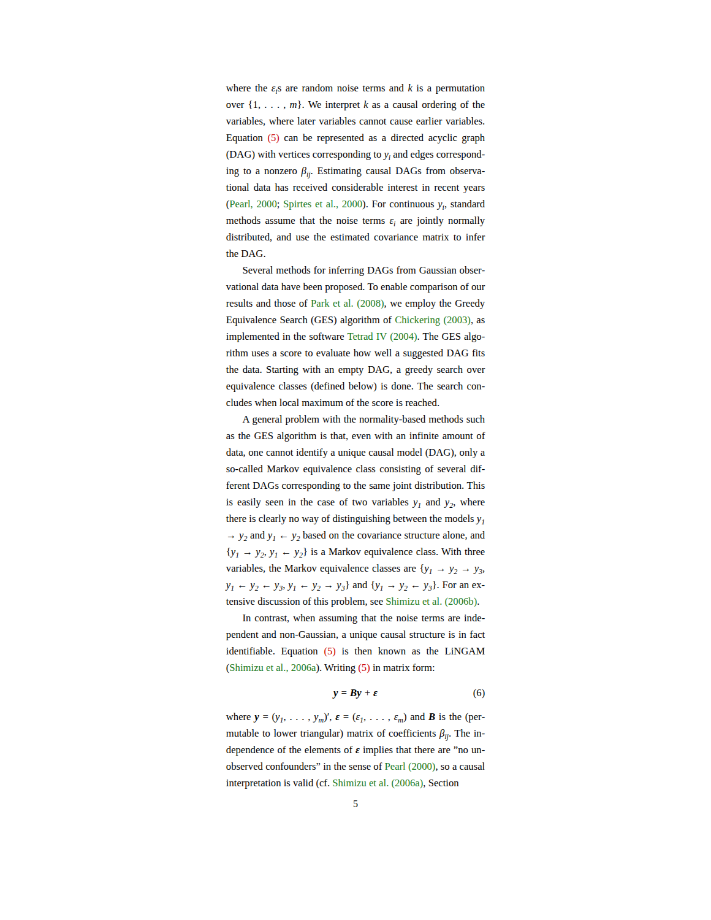where the εis are random noise terms and k is a permutation over {1, . . . , m}. We interpret k as a causal ordering of the variables, where later variables cannot cause earlier variables. Equation (5) can be represented as a directed acyclic graph (DAG) with vertices corresponding to yi and edges corresponding to a nonzero βij. Estimating causal DAGs from observational data has received considerable interest in recent years (Pearl, 2000; Spirtes et al., 2000). For continuous yi, standard methods assume that the noise terms εi are jointly normally distributed, and use the estimated covariance matrix to infer the DAG.
Several methods for inferring DAGs from Gaussian observational data have been proposed. To enable comparison of our results and those of Park et al. (2008), we employ the Greedy Equivalence Search (GES) algorithm of Chickering (2003), as implemented in the software Tetrad IV (2004). The GES algorithm uses a score to evaluate how well a suggested DAG fits the data. Starting with an empty DAG, a greedy search over equivalence classes (defined below) is done. The search concludes when local maximum of the score is reached.
A general problem with the normality-based methods such as the GES algorithm is that, even with an infinite amount of data, one cannot identify a unique causal model (DAG), only a so-called Markov equivalence class consisting of several different DAGs corresponding to the same joint distribution. This is easily seen in the case of two variables y1 and y2, where there is clearly no way of distinguishing between the models y1 → y2 and y1 ← y2 based on the covariance structure alone, and {y1 → y2, y1 ← y2} is a Markov equivalence class. With three variables, the Markov equivalence classes are {y1 → y2 → y3, y1 ← y2 ← y3, y1 ← y2 → y3} and {y1 → y2 ← y3}. For an extensive discussion of this problem, see Shimizu et al. (2006b).
In contrast, when assuming that the noise terms are independent and non-Gaussian, a unique causal structure is in fact identifiable. Equation (5) is then known as the LiNGAM (Shimizu et al., 2006a). Writing (5) in matrix form:
y = By + ε (6)
where y = (y1, . . . , ym)′, ε = (ε1, . . . , εm) and B is the (permutable to lower triangular) matrix of coefficients βij. The independence of the elements of ε implies that there are ”no unobserved confounders” in the sense of Pearl (2000), so a causal interpretation is valid (cf. Shimizu et al. (2006a), Section
5